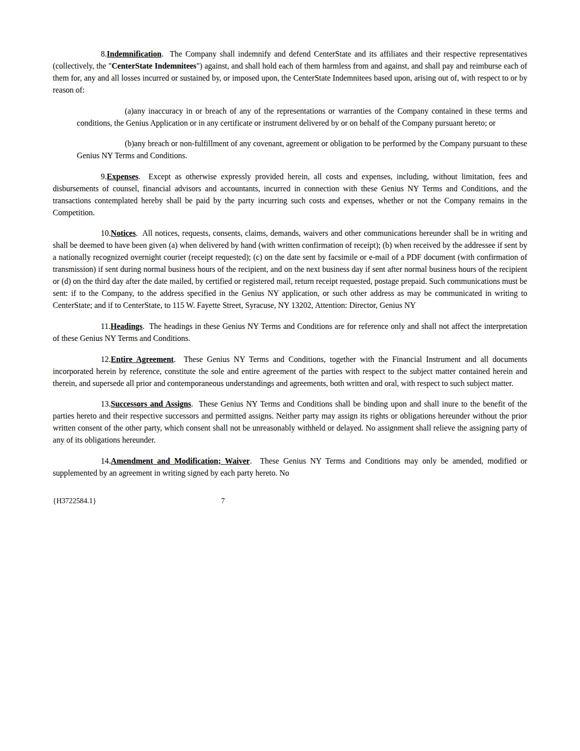8. Indemnification. The Company shall indemnify and defend CenterState and its affiliates and their respective representatives (collectively, the "CenterState Indemnitees") against, and shall hold each of them harmless from and against, and shall pay and reimburse each of them for, any and all losses incurred or sustained by, or imposed upon, the CenterState Indemnitees based upon, arising out of, with respect to or by reason of:
(a) any inaccuracy in or breach of any of the representations or warranties of the Company contained in these terms and conditions, the Genius Application or in any certificate or instrument delivered by or on behalf of the Company pursuant hereto; or
(b) any breach or non-fulfillment of any covenant, agreement or obligation to be performed by the Company pursuant to these Genius NY Terms and Conditions.
9. Expenses. Except as otherwise expressly provided herein, all costs and expenses, including, without limitation, fees and disbursements of counsel, financial advisors and accountants, incurred in connection with these Genius NY Terms and Conditions, and the transactions contemplated hereby shall be paid by the party incurring such costs and expenses, whether or not the Company remains in the Competition.
10. Notices. All notices, requests, consents, claims, demands, waivers and other communications hereunder shall be in writing and shall be deemed to have been given (a) when delivered by hand (with written confirmation of receipt); (b) when received by the addressee if sent by a nationally recognized overnight courier (receipt requested); (c) on the date sent by facsimile or e-mail of a PDF document (with confirmation of transmission) if sent during normal business hours of the recipient, and on the next business day if sent after normal business hours of the recipient or (d) on the third day after the date mailed, by certified or registered mail, return receipt requested, postage prepaid. Such communications must be sent: if to the Company, to the address specified in the Genius NY application, or such other address as may be communicated in writing to CenterState; and if to CenterState, to 115 W. Fayette Street, Syracuse, NY 13202, Attention: Director, Genius NY
11. Headings. The headings in these Genius NY Terms and Conditions are for reference only and shall not affect the interpretation of these Genius NY Terms and Conditions.
12. Entire Agreement. These Genius NY Terms and Conditions, together with the Financial Instrument and all documents incorporated herein by reference, constitute the sole and entire agreement of the parties with respect to the subject matter contained herein and therein, and supersede all prior and contemporaneous understandings and agreements, both written and oral, with respect to such subject matter.
13. Successors and Assigns. These Genius NY Terms and Conditions shall be binding upon and shall inure to the benefit of the parties hereto and their respective successors and permitted assigns. Neither party may assign its rights or obligations hereunder without the prior written consent of the other party, which consent shall not be unreasonably withheld or delayed. No assignment shall relieve the assigning party of any of its obligations hereunder.
14. Amendment and Modification; Waiver. These Genius NY Terms and Conditions may only be amended, modified or supplemented by an agreement in writing signed by each party hereto. No
{H3722584.1} 7